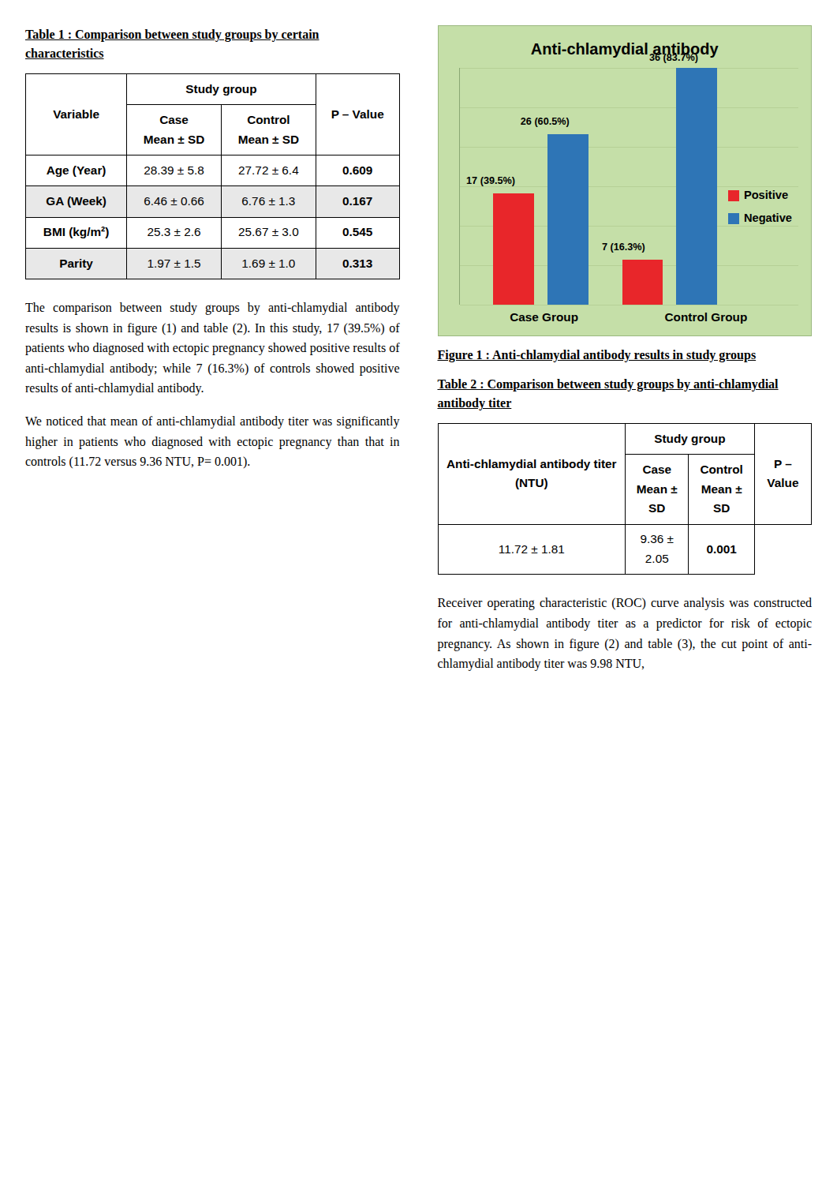Table 1 : Comparison between study groups by certain characteristics
| Variable | Study group | P – Value |
| --- | --- | --- |
| Case Mean ± SD | Control Mean ± SD |
| Age (Year) | 28.39 ± 5.8 | 27.72 ± 6.4 | 0.609 |
| GA (Week) | 6.46 ± 0.66 | 6.76 ± 1.3 | 0.167 |
| BMI (kg/m²) | 25.3 ± 2.6 | 25.67 ± 3.0 | 0.545 |
| Parity | 1.97 ± 1.5 | 1.69 ± 1.0 | 0.313 |
The comparison between study groups by anti-chlamydial antibody results is shown in figure (1) and table (2). In this study, 17 (39.5%) of patients who diagnosed with ectopic pregnancy showed positive results of anti-chlamydial antibody; while 7 (16.3%) of controls showed positive results of anti-chlamydial antibody.
We noticed that mean of anti-chlamydial antibody titer was significantly higher in patients who diagnosed with ectopic pregnancy than that in controls (11.72 versus 9.36 NTU, P= 0.001).
Anti-chlamydial antibody
17 (39.5%)
26 (60.5%)
7 (16.3%)
36 (83.7%)
Positive
Negative
Case Group Control Group
Figure 1 : Anti-chlamydial antibody results in study groups
Table 2 : Comparison between study groups by anti-chlamydial antibody titer
| Anti-chlamydial antibody titer (NTU) | Study group | P – Value |
| --- | --- | --- |
| Case Mean ± SD | Control Mean ± SD |
| 11.72 ± 1.81 | 9.36 ± 2.05 | 0.001 |
Receiver operating characteristic (ROC) curve analysis was constructed for anti-chlamydial antibody titer as a predictor for risk of ectopic pregnancy. As shown in figure (2) and table (3), the cut point of anti-chlamydial antibody titer was 9.98 NTU,